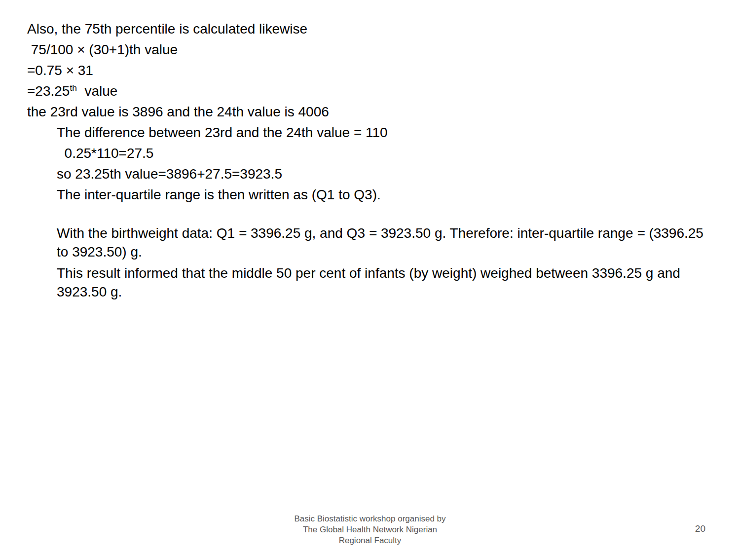Also, the 75th percentile is calculated likewise
75/100 × (30+1)th value
=0.75 × 31
=23.25th value
the 23rd value is 3896 and the 24th value is 4006
The difference between 23rd and the 24th value = 110
0.25*110=27.5
so 23.25th value=3896+27.5=3923.5
The inter-quartile range is then written as (Q1 to Q3).
With the birthweight data: Q1 = 3396.25 g, and Q3 = 3923.50 g. Therefore: inter-quartile range = (3396.25 to 3923.50) g.
This result informed that the middle 50 per cent of infants (by weight) weighed between 3396.25 g and 3923.50 g.
Basic Biostatistic workshop organised by
The Global Health Network Nigerian
Regional Faculty
20